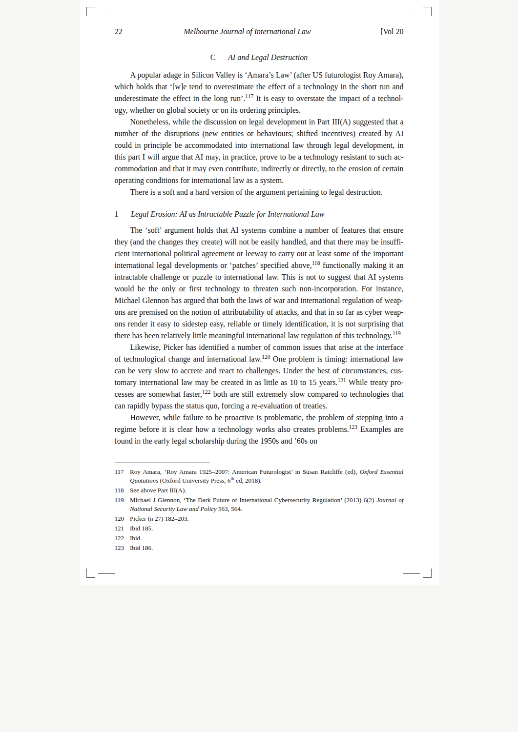22 Melbourne Journal of International Law [Vol 20
CAI and Legal Destruction
A popular adage in Silicon Valley is ‘Amara’s Law’ (after US futurologist Roy Amara), which holds that ‘[w]e tend to overestimate the effect of a technology in the short run and underestimate the effect in the long run’.117 It is easy to overstate the impact of a technology, whether on global society or on its ordering principles.
Nonetheless, while the discussion on legal development in Part III(A) suggested that a number of the disruptions (new entities or behaviours; shifted incentives) created by AI could in principle be accommodated into international law through legal development, in this part I will argue that AI may, in practice, prove to be a technology resistant to such accommodation and that it may even contribute, indirectly or directly, to the erosion of certain operating conditions for international law as a system.
There is a soft and a hard version of the argument pertaining to legal destruction.
1 Legal Erosion: AI as Intractable Puzzle for International Law
The ‘soft’ argument holds that AI systems combine a number of features that ensure they (and the changes they create) will not be easily handled, and that there may be insufficient international political agreement or leeway to carry out at least some of the important international legal developments or ‘patches’ specified above,118 functionally making it an intractable challenge or puzzle to international law. This is not to suggest that AI systems would be the only or first technology to threaten such non-incorporation. For instance, Michael Glennon has argued that both the laws of war and international regulation of weapons are premised on the notion of attributability of attacks, and that in so far as cyber weapons render it easy to sidestep easy, reliable or timely identification, it is not surprising that there has been relatively little meaningful international law regulation of this technology.119
Likewise, Picker has identified a number of common issues that arise at the interface of technological change and international law.120 One problem is timing: international law can be very slow to accrete and react to challenges. Under the best of circumstances, customary international law may be created in as little as 10 to 15 years.121 While treaty processes are somewhat faster,122 both are still extremely slow compared to technologies that can rapidly bypass the status quo, forcing a re-evaluation of treaties.
However, while failure to be proactive is problematic, the problem of stepping into a regime before it is clear how a technology works also creates problems.123 Examples are found in the early legal scholarship during the 1950s and ’60s on
117 Roy Amara, ‘Roy Amara 1925–2007: American Futurologist’ in Susan Ratcliffe (ed), Oxford Essential Quotations (Oxford University Press, 6th ed, 2018).
118 See above Part III(A).
119 Michael J Glennon, ‘The Dark Future of International Cybersecurity Regulation’ (2013) 6(2) Journal of National Security Law and Policy 563, 564.
120 Picker (n 27) 182–203.
121 Ibid 185.
122 Ibid.
123 Ibid 186.